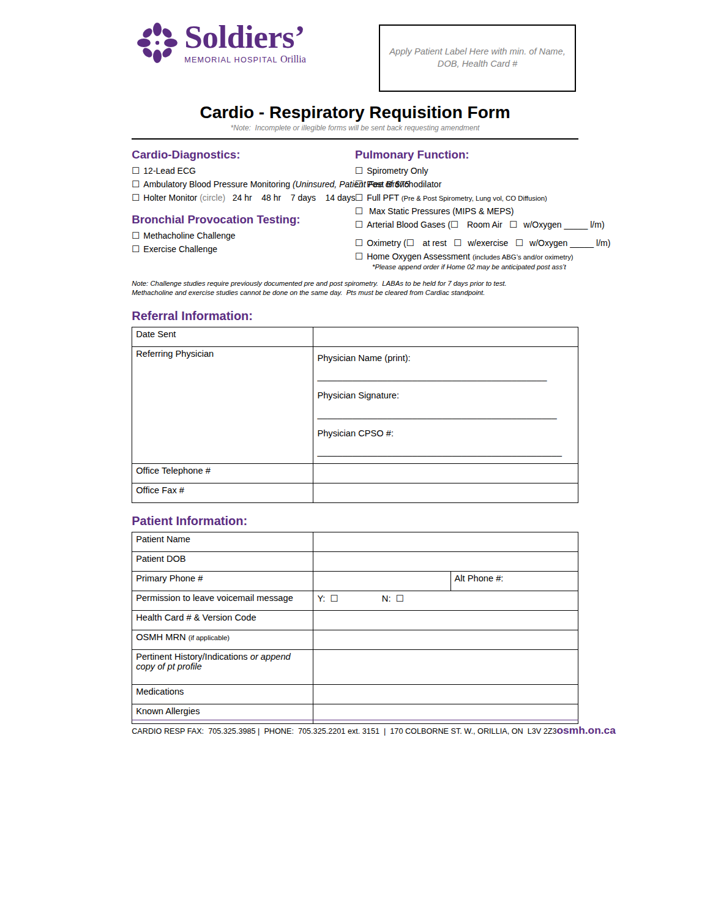Soldiers’
MEMORIAL HOSPITAL Orillia
Apply Patient Label Here with min. of Name, DOB, Health Card #
Cardio - Respiratory Requisition Form
*Note: Incomplete or illegible forms will be sent back requesting amendment
Cardio-Diagnostics:
☐12-Lead ECG
☐Ambulatory Blood Pressure Monitoring (Uninsured, Patient Fee of $75
☐Holter Monitor (circle) 24 hr 48 hr 7 days 14 days
Bronchial Provocation Testing:
☐Methacholine Challenge
☐Exercise Challenge
Pulmonary Function:
☐Spirometry Only
☐Post Bronchodilator
☐Full PFT (Pre & Post Spirometry, Lung vol, CO Diffusion)
☐ Max Static Pressures (MIPS & MEPS)
☐Arterial Blood Gases (☐ Room Air ☐ w/Oxygen _____ l/m)
☐Oximetry (☐ at rest ☐ w/exercise ☐ w/Oxygen _____ l/m)
☐Home Oxygen Assessment (includes ABG’s and/or oximetry)
*Please append order if Home 02 may be anticipated post ass’t
Note: Challenge studies require previously documented pre and post spirometry. LABAs to be held for 7 days prior to test.
Methacholine and exercise studies cannot be done on the same day. Pts must be cleared from Cardiac standpoint.
Referral Information:
| Date Sent | |
| Referring Physician | Physician Name (print): ______________________________________________ Physician Signature: ________________________________________________ Physician CPSO #: _________________________________________________ |
| Office Telephone # | |
| Office Fax # | |
Patient Information:
| Patient Name | |
| Patient DOB | |
| Primary Phone # | | Alt Phone #: |
| Permission to leave voicemail message | Y: ☐ N: ☐ |
| Health Card # & Version Code | |
| OSMH MRN (if applicable) | |
| Pertinent History/Indications or append copy of pt profile | |
| Medications | |
| Known Allergies | |
CARDIO RESP FAX: 705.325.3985 | PHONE: 705.325.2201 ext. 3151 | 170 COLBORNE ST. W., ORILLIA, ON L3V 2Z3
osmh.on.ca